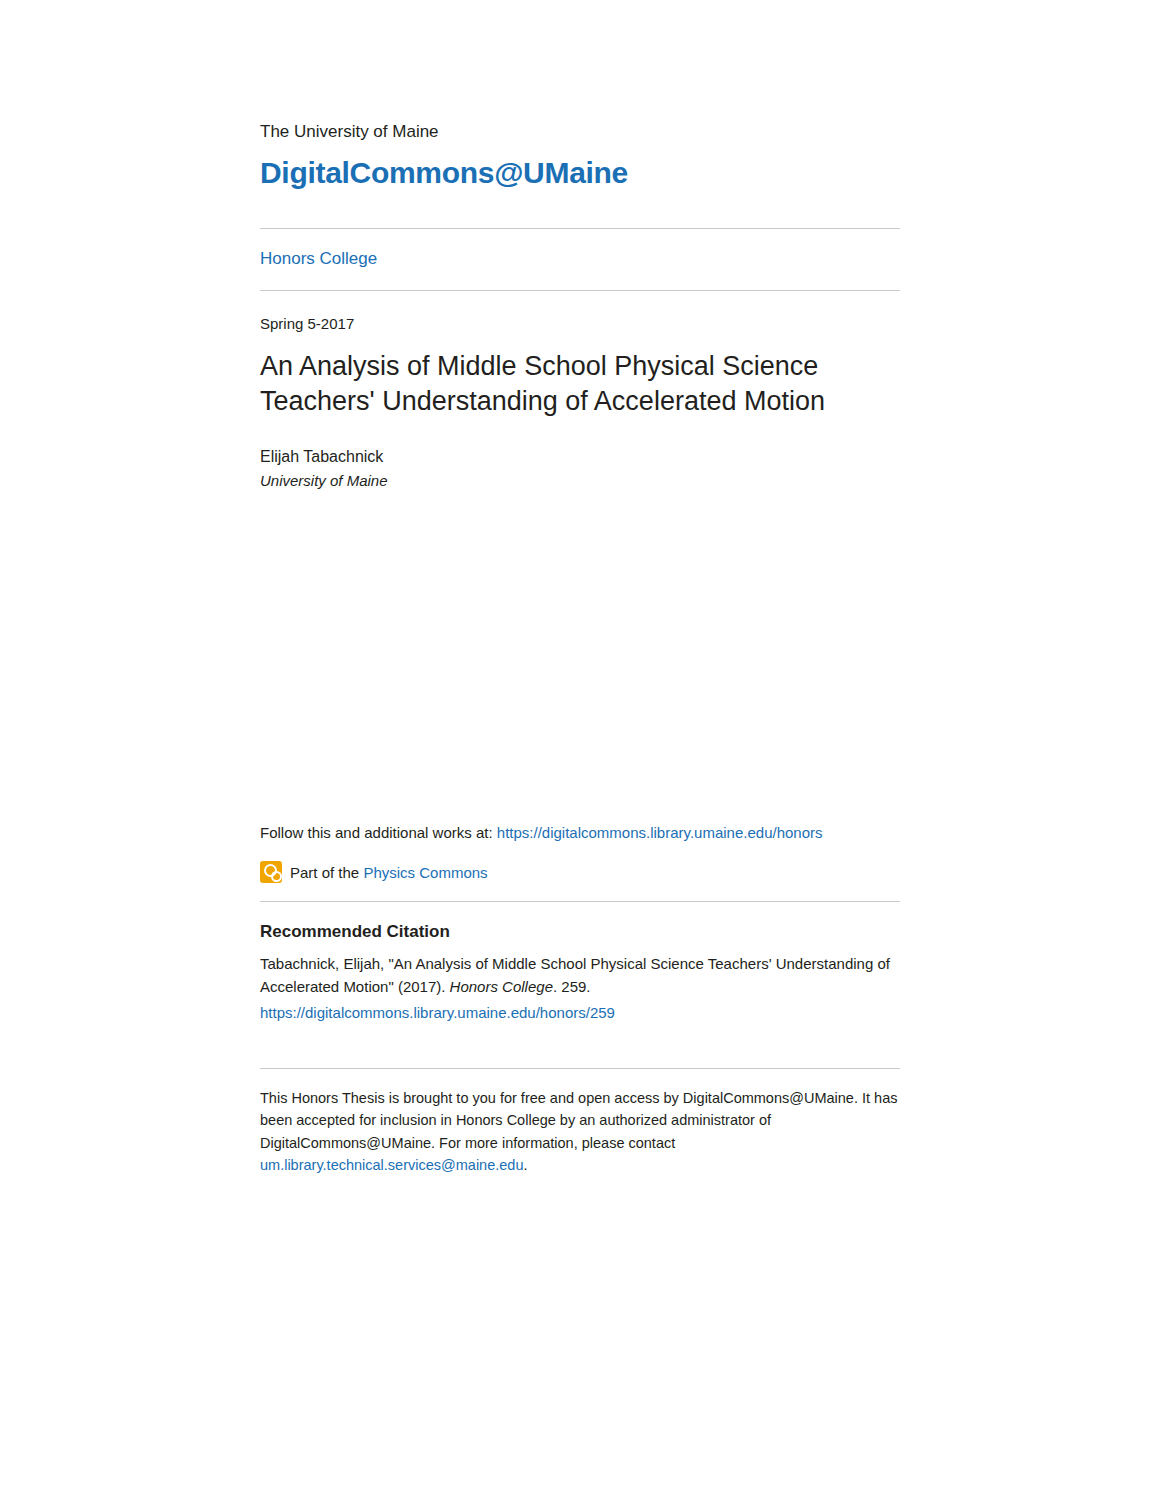The University of Maine
DigitalCommons@UMaine
Honors College
Spring 5-2017
An Analysis of Middle School Physical Science Teachers' Understanding of Accelerated Motion
Elijah Tabachnick
University of Maine
Follow this and additional works at: https://digitalcommons.library.umaine.edu/honors
Part of the Physics Commons
Recommended Citation
Tabachnick, Elijah, "An Analysis of Middle School Physical Science Teachers' Understanding of Accelerated Motion" (2017). Honors College. 259.
https://digitalcommons.library.umaine.edu/honors/259
This Honors Thesis is brought to you for free and open access by DigitalCommons@UMaine. It has been accepted for inclusion in Honors College by an authorized administrator of DigitalCommons@UMaine. For more information, please contact um.library.technical.services@maine.edu.